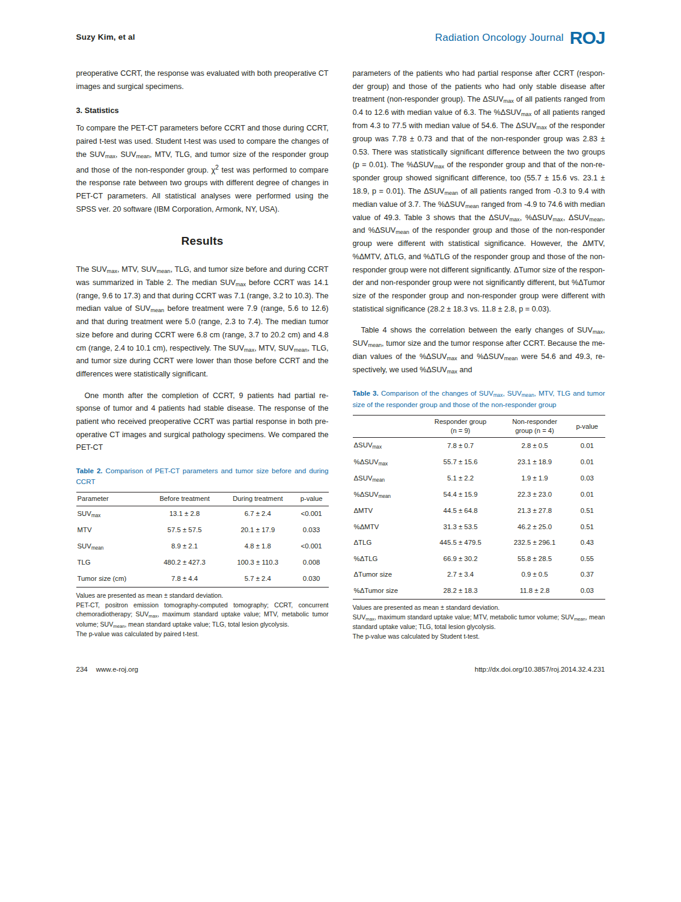Suzy Kim, et al
Radiation Oncology Journal ROJ
preoperative CCRT, the response was evaluated with both preoperative CT images and surgical specimens.
3. Statistics
To compare the PET-CT parameters before CCRT and those during CCRT, paired t-test was used. Student t-test was used to compare the changes of the SUVmax, SUVmean, MTV, TLG, and tumor size of the responder group and those of the non-responder group. χ2 test was performed to compare the response rate between two groups with different degree of changes in PET-CT parameters. All statistical analyses were performed using the SPSS ver. 20 software (IBM Corporation, Armonk, NY, USA).
Results
The SUVmax, MTV, SUVmean, TLG, and tumor size before and during CCRT was summarized in Table 2. The median SUVmax before CCRT was 14.1 (range, 9.6 to 17.3) and that during CCRT was 7.1 (range, 3.2 to 10.3). The median value of SUVmean before treatment were 7.9 (range, 5.6 to 12.6) and that during treatment were 5.0 (range, 2.3 to 7.4). The median tumor size before and during CCRT were 6.8 cm (range, 3.7 to 20.2 cm) and 4.8 cm (range, 2.4 to 10.1 cm), respectively. The SUVmax, MTV, SUVmean, TLG, and tumor size during CCRT were lower than those before CCRT and the differences were statistically significant.
One month after the completion of CCRT, 9 patients had partial response of tumor and 4 patients had stable disease. The response of the patient who received preoperative CCRT was partial response in both preoperative CT images and surgical pathology specimens. We compared the PET-CT
Table 2. Comparison of PET-CT parameters and tumor size before and during CCRT
| Parameter | Before treatment | During treatment | p-value |
| --- | --- | --- | --- |
| SUV max | 13.1 ± 2.8 | 6.7 ± 2.4 | <0.001 |
| MTV | 57.5 ± 57.5 | 20.1 ± 17.9 | 0.033 |
| SUV mean | 8.9 ± 2.1 | 4.8 ± 1.8 | <0.001 |
| TLG | 480.2 ± 427.3 | 100.3 ± 110.3 | 0.008 |
| Tumor size (cm) | 7.8 ± 4.4 | 5.7 ± 2.4 | 0.030 |
Values are presented as mean ± standard deviation.
PET-CT, positron emission tomography-computed tomography; CCRT, concurrent chemoradiotherapy; SUVmax, maximum standard uptake value; MTV, metabolic tumor volume; SUVmean, mean standard uptake value; TLG, total lesion glycolysis.
The p-value was calculated by paired t-test.
parameters of the patients who had partial response after CCRT (responder group) and those of the patients who had only stable disease after treatment (non-responder group). The ΔSUVmax of all patients ranged from 0.4 to 12.6 with median value of 6.3. The %ΔSUVmax of all patients ranged from 4.3 to 77.5 with median value of 54.6. The ΔSUVmax of the responder group was 7.78 ± 0.73 and that of the non-responder group was 2.83 ± 0.53. There was statistically significant difference between the two groups (p = 0.01). The %ΔSUVmax of the responder group and that of the non-responder group showed significant difference, too (55.7 ± 15.6 vs. 23.1 ± 18.9, p = 0.01). The ΔSUVmean of all patients ranged from -0.3 to 9.4 with median value of 3.7. The %ΔSUVmean ranged from -4.9 to 74.6 with median value of 49.3. Table 3 shows that the ΔSUVmax, %ΔSUVmax, ΔSUVmean, and %ΔSUVmean of the responder group and those of the non-responder group were different with statistical significance. However, the ΔMTV, %ΔMTV, ΔTLG, and %ΔTLG of the responder group and those of the non-responder group were not different significantly. ΔTumor size of the responder and non-responder group were not significantly different, but %ΔTumor size of the responder group and non-responder group were different with statistical significance (28.2 ± 18.3 vs. 11.8 ± 2.8, p = 0.03).
Table 4 shows the correlation between the early changes of SUVmax, SUVmean, tumor size and the tumor response after CCRT. Because the median values of the %ΔSUVmax and %ΔSUVmean were 54.6 and 49.3, respectively, we used %ΔSUVmax and
Table 3. Comparison of the changes of SUVmax, SUVmean, MTV, TLG and tumor size of the responder group and those of the non-responder group
| | Responder group (n = 9) | Non-responder group (n = 4) | p-value |
| --- | --- | --- | --- |
| ΔSUV max | 7.8 ± 0.7 | 2.8 ± 0.5 | 0.01 |
| %ΔSUV max | 55.7 ± 15.6 | 23.1 ± 18.9 | 0.01 |
| ΔSUV mean | 5.1 ± 2.2 | 1.9 ± 1.9 | 0.03 |
| %ΔSUV mean | 54.4 ± 15.9 | 22.3 ± 23.0 | 0.01 |
| ΔMTV | 44.5 ± 64.8 | 21.3 ± 27.8 | 0.51 |
| %ΔMTV | 31.3 ± 53.5 | 46.2 ± 25.0 | 0.51 |
| ΔTLG | 445.5 ± 479.5 | 232.5 ± 296.1 | 0.43 |
| %ΔTLG | 66.9 ± 30.2 | 55.8 ± 28.5 | 0.55 |
| ΔTumor size | 2.7 ± 3.4 | 0.9 ± 0.5 | 0.37 |
| %ΔTumor size | 28.2 ± 18.3 | 11.8 ± 2.8 | 0.03 |
Values are presented as mean ± standard deviation.
SUVmax, maximum standard uptake value; MTV, metabolic tumor volume; SUVmean, mean standard uptake value; TLG, total lesion glycolysis.
The p-value was calculated by Student t-test.
234 www.e-roj.org
http://dx.doi.org/10.3857/roj.2014.32.4.231